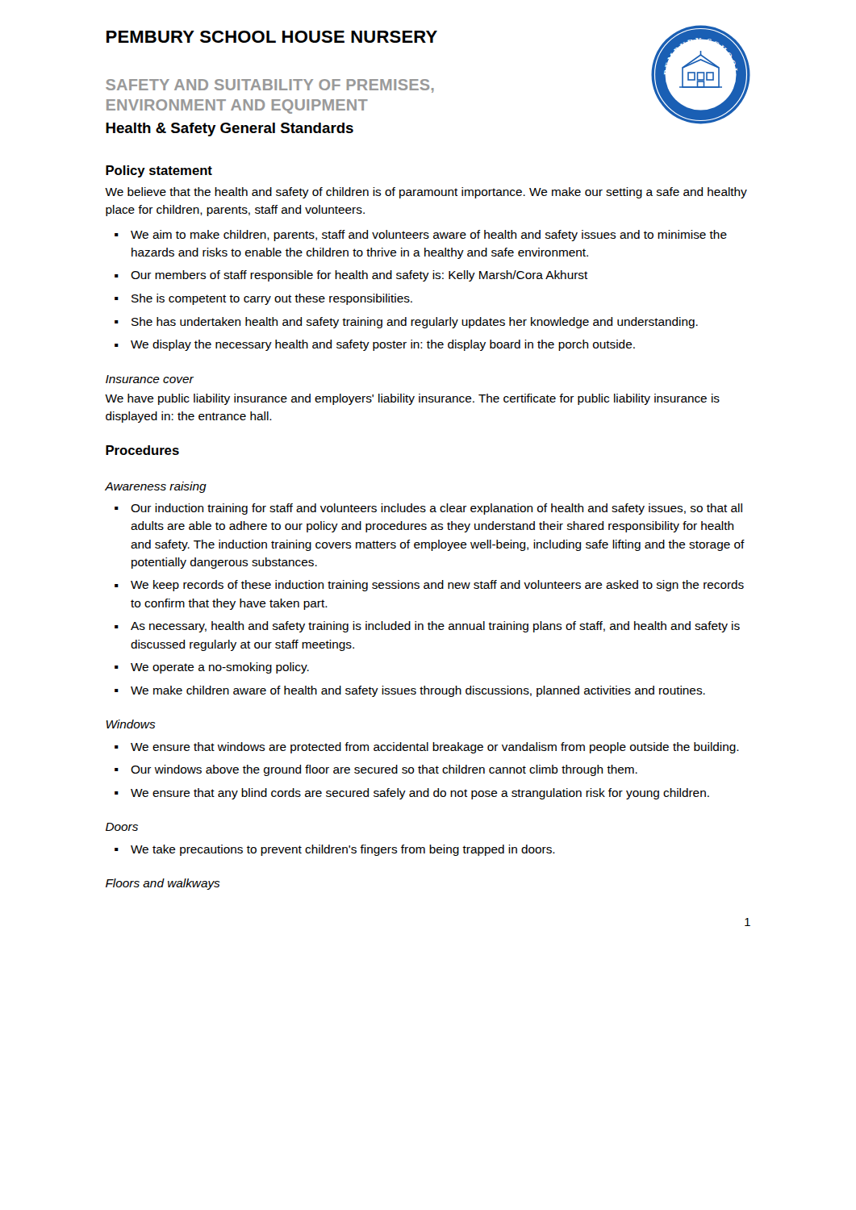PEMBURY SCHOOL HOUSE NURSERY
PEMBURY SCHOOL HOUSE NURSERY
SAFETY AND SUITABILITY OF PREMISES,
ENVIRONMENT AND EQUIPMENT
Health & Safety General Standards
Policy statement
We believe that the health and safety of children is of paramount importance. We make our setting a safe and healthy place for children, parents, staff and volunteers.
We aim to make children, parents, staff and volunteers aware of health and safety issues and to minimise the hazards and risks to enable the children to thrive in a healthy and safe environment.
Our members of staff responsible for health and safety is: Kelly Marsh/Cora Akhurst
She is competent to carry out these responsibilities.
She has undertaken health and safety training and regularly updates her knowledge and understanding.
We display the necessary health and safety poster in: the display board in the porch outside.
Insurance cover
We have public liability insurance and employers' liability insurance. The certificate for public liability insurance is displayed in: the entrance hall.
Procedures
Awareness raising
Our induction training for staff and volunteers includes a clear explanation of health and safety issues, so that all adults are able to adhere to our policy and procedures as they understand their shared responsibility for health and safety. The induction training covers matters of employee well-being, including safe lifting and the storage of potentially dangerous substances.
We keep records of these induction training sessions and new staff and volunteers are asked to sign the records to confirm that they have taken part.
As necessary, health and safety training is included in the annual training plans of staff, and health and safety is discussed regularly at our staff meetings.
We operate a no-smoking policy.
We make children aware of health and safety issues through discussions, planned activities and routines.
Windows
We ensure that windows are protected from accidental breakage or vandalism from people outside the building.
Our windows above the ground floor are secured so that children cannot climb through them.
We ensure that any blind cords are secured safely and do not pose a strangulation risk for young children.
Doors
We take precautions to prevent children's fingers from being trapped in doors.
Floors and walkways
1